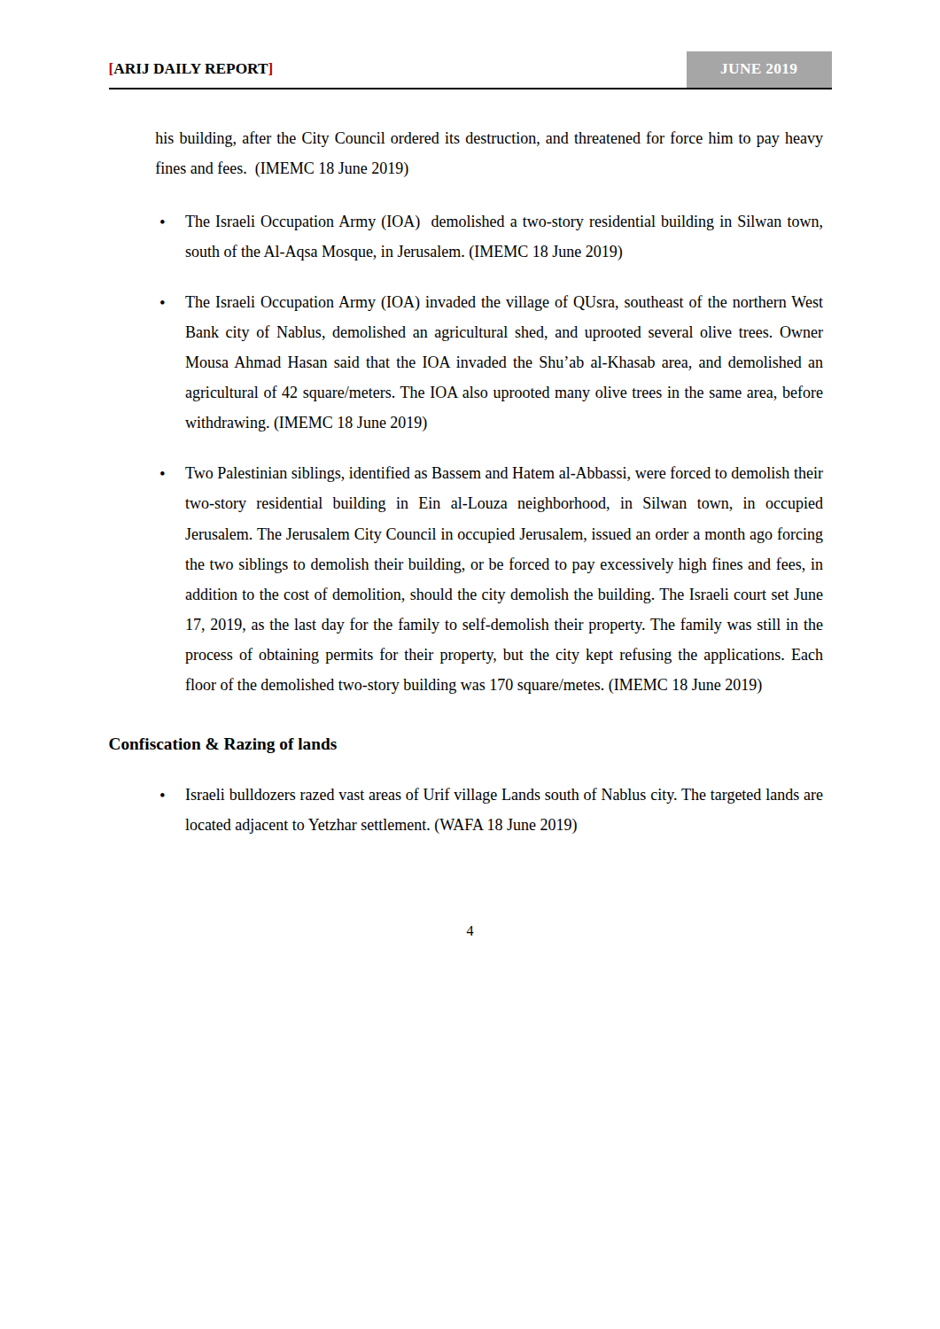[ARIJ DAILY REPORT]
JUNE 2019
his building, after the City Council ordered its destruction, and threatened for force him to pay heavy fines and fees. (IMEMC 18 June 2019)
The Israeli Occupation Army (IOA) demolished a two-story residential building in Silwan town, south of the Al-Aqsa Mosque, in Jerusalem. (IMEMC 18 June 2019)
The Israeli Occupation Army (IOA) invaded the village of QUsra, southeast of the northern West Bank city of Nablus, demolished an agricultural shed, and uprooted several olive trees. Owner Mousa Ahmad Hasan said that the IOA invaded the Shu’ab al-Khasab area, and demolished an agricultural of 42 square/meters. The IOA also uprooted many olive trees in the same area, before withdrawing. (IMEMC 18 June 2019)
Two Palestinian siblings, identified as Bassem and Hatem al-Abbassi, were forced to demolish their two-story residential building in Ein al-Louza neighborhood, in Silwan town, in occupied Jerusalem. The Jerusalem City Council in occupied Jerusalem, issued an order a month ago forcing the two siblings to demolish their building, or be forced to pay excessively high fines and fees, in addition to the cost of demolition, should the city demolish the building. The Israeli court set June 17, 2019, as the last day for the family to self-demolish their property. The family was still in the process of obtaining permits for their property, but the city kept refusing the applications. Each floor of the demolished two-story building was 170 square/metes. (IMEMC 18 June 2019)
Confiscation & Razing of lands
Israeli bulldozers razed vast areas of Urif village Lands south of Nablus city. The targeted lands are located adjacent to Yetzhar settlement. (WAFA 18 June 2019)
4